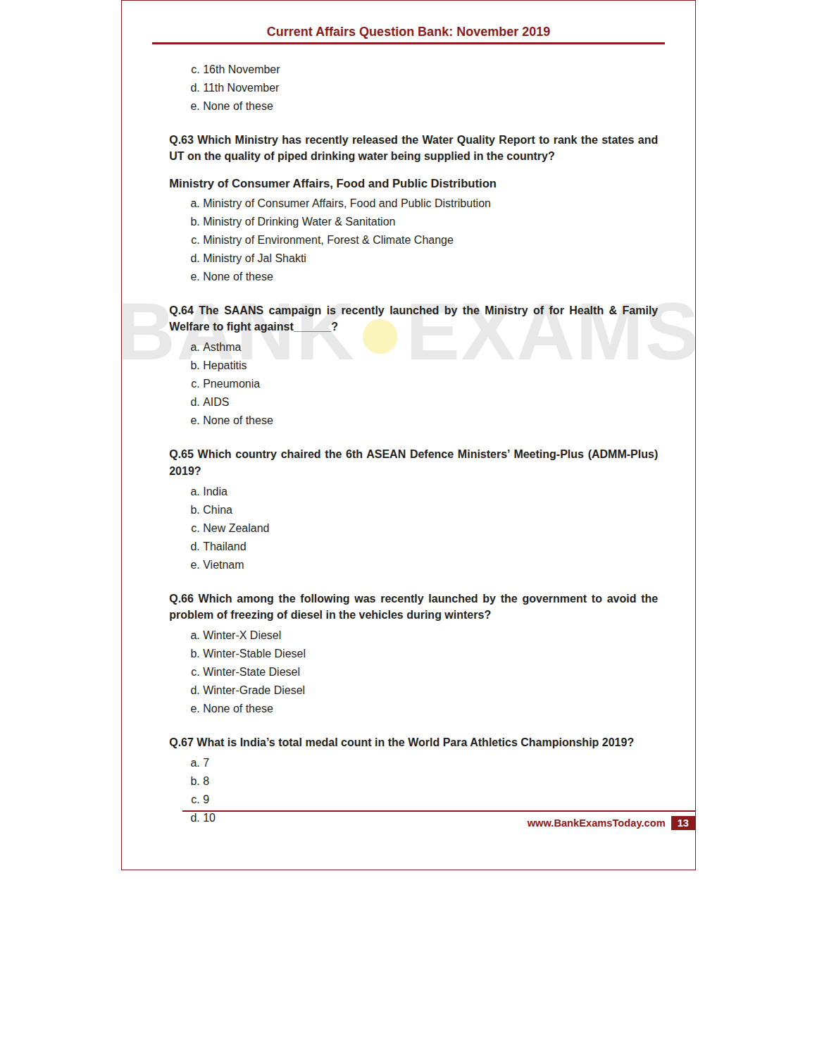Current Affairs Question Bank: November 2019
BANK●EXAMS
16th November
11th November
None of these
Q.63 Which Ministry has recently released the Water Quality Report to rank the states and UT on the quality of piped drinking water being supplied in the country?
Ministry of Consumer Affairs, Food and Public Distribution
Ministry of Consumer Affairs, Food and Public Distribution
Ministry of Drinking Water & Sanitation
Ministry of Environment, Forest & Climate Change
Ministry of Jal Shakti
None of these
Q.64 The SAANS campaign is recently launched by the Ministry of for Health & Family Welfare to fight against______?
Asthma
Hepatitis
Pneumonia
AIDS
None of these
Q.65 Which country chaired the 6th ASEAN Defence Ministers’ Meeting-Plus (ADMM-Plus) 2019?
India
China
New Zealand
Thailand
Vietnam
Q.66 Which among the following was recently launched by the government to avoid the problem of freezing of diesel in the vehicles during winters?
Winter-X Diesel
Winter-Stable Diesel
Winter-State Diesel
Winter-Grade Diesel
None of these
Q.67 What is India’s total medal count in the World Para Athletics Championship 2019?
7
8
9
10
www.BankExamsToday.com 13